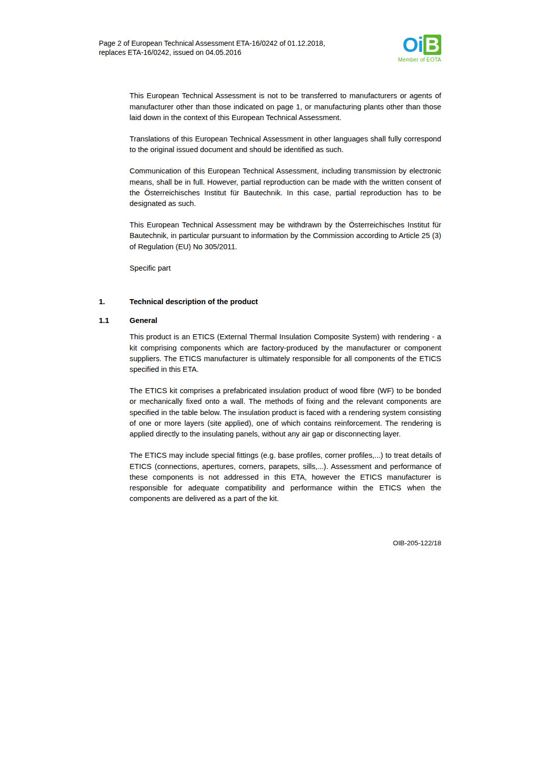Page 2 of European Technical Assessment ETA-16/0242 of 01.12.2018,
replaces ETA-16/0242, issued on 04.05.2016
OiB
Member of EOTA
This European Technical Assessment is not to be transferred to manufacturers or agents of manufacturer other than those indicated on page 1, or manufacturing plants other than those laid down in the context of this European Technical Assessment.
Translations of this European Technical Assessment in other languages shall fully correspond to the original issued document and should be identified as such.
Communication of this European Technical Assessment, including transmission by electronic means, shall be in full. However, partial reproduction can be made with the written consent of the Österreichisches Institut für Bautechnik. In this case, partial reproduction has to be designated as such.
This European Technical Assessment may be withdrawn by the Österreichisches Institut für Bautechnik, in particular pursuant to information by the Commission according to Article 25 (3) of Regulation (EU) No 305/2011.
Specific part
1.
Technical description of the product
1.1
General
This product is an ETICS (External Thermal Insulation Composite System) with rendering - a kit comprising components which are factory-produced by the manufacturer or component suppliers. The ETICS manufacturer is ultimately responsible for all components of the ETICS specified in this ETA.
The ETICS kit comprises a prefabricated insulation product of wood fibre (WF) to be bonded or mechanically fixed onto a wall. The methods of fixing and the relevant components are specified in the table below. The insulation product is faced with a rendering system consisting of one or more layers (site applied), one of which contains reinforcement. The rendering is applied directly to the insulating panels, without any air gap or disconnecting layer.
The ETICS may include special fittings (e.g. base profiles, corner profiles,...) to treat details of ETICS (connections, apertures, corners, parapets, sills,...). Assessment and performance of these components is not addressed in this ETA, however the ETICS manufacturer is responsible for adequate compatibility and performance within the ETICS when the components are delivered as a part of the kit.
OIB-205-122/18